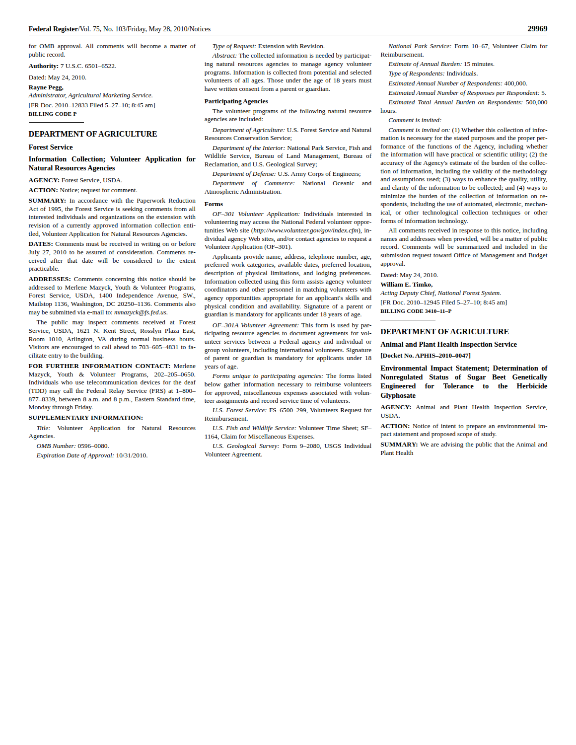Federal Register/Vol. 75, No. 103/Friday, May 28, 2010/Notices
29969
for OMB approval. All comments will become a matter of public record.
Authority: 7 U.S.C. 6501–6522.
Dated: May 24, 2010.
Rayne Pegg,
Administrator, Agricultural Marketing Service.
[FR Doc. 2010–12833 Filed 5–27–10; 8:45 am]
BILLING CODE P
DEPARTMENT OF AGRICULTURE
Forest Service
Information Collection; Volunteer Application for Natural Resources Agencies
AGENCY: Forest Service, USDA.
ACTION: Notice; request for comment.
SUMMARY: In accordance with the Paperwork Reduction Act of 1995, the Forest Service is seeking comments from all interested individuals and organizations on the extension with revision of a currently approved information collection entitled, Volunteer Application for Natural Resources Agencies.
DATES: Comments must be received in writing on or before July 27, 2010 to be assured of consideration. Comments received after that date will be considered to the extent practicable.
ADDRESSES: Comments concerning this notice should be addressed to Merlene Mazyck, Youth & Volunteer Programs, Forest Service, USDA, 1400 Independence Avenue, SW., Mailstop 1136, Washington, DC 20250–1136. Comments also may be submitted via e-mail to: mmazyck@fs.fed.us.
The public may inspect comments received at Forest Service, USDA, 1621 N. Kent Street, Rosslyn Plaza East, Room 1010, Arlington, VA during normal business hours. Visitors are encouraged to call ahead to 703–605–4831 to facilitate entry to the building.
FOR FURTHER INFORMATION CONTACT: Merlene Mazyck, Youth & Volunteer Programs, 202–205–0650. Individuals who use telecommunication devices for the deaf (TDD) may call the Federal Relay Service (FRS) at 1–800–877–8339, between 8 a.m. and 8 p.m., Eastern Standard time, Monday through Friday.
SUPPLEMENTARY INFORMATION:
Title: Volunteer Application for Natural Resources Agencies.
OMB Number: 0596–0080.
Expiration Date of Approval: 10/31/2010.
Type of Request: Extension with Revision.
Abstract: The collected information is needed by participating natural resources agencies to manage agency volunteer programs. Information is collected from potential and selected volunteers of all ages. Those under the age of 18 years must have written consent from a parent or guardian.
Participating Agencies
The volunteer programs of the following natural resource agencies are included:
Department of Agriculture: U.S. Forest Service and Natural Resources Conservation Service;
Department of the Interior: National Park Service, Fish and Wildlife Service, Bureau of Land Management, Bureau of Reclamation, and U.S. Geological Survey;
Department of Defense: U.S. Army Corps of Engineers;
Department of Commerce: National Oceanic and Atmospheric Administration.
Forms
OF–301 Volunteer Application: Individuals interested in volunteering may access the National Federal volunteer opportunities Web site (http://www.volunteer.gov/gov/index.cfm), individual agency Web sites, and/or contact agencies to request a Volunteer Application (OF–301).
Applicants provide name, address, telephone number, age, preferred work categories, available dates, preferred location, description of physical limitations, and lodging preferences. Information collected using this form assists agency volunteer coordinators and other personnel in matching volunteers with agency opportunities appropriate for an applicant's skills and physical condition and availability. Signature of a parent or guardian is mandatory for applicants under 18 years of age.
OF–301A Volunteer Agreement: This form is used by participating resource agencies to document agreements for volunteer services between a Federal agency and individual or group volunteers, including international volunteers. Signature of parent or guardian is mandatory for applicants under 18 years of age.
Forms unique to participating agencies: The forms listed below gather information necessary to reimburse volunteers for approved, miscellaneous expenses associated with volunteer assignments and record service time of volunteers.
U.S. Forest Service: FS–6500–299, Volunteers Request for Reimbursement.
U.S. Fish and Wildlife Service: Volunteer Time Sheet; SF–1164, Claim for Miscellaneous Expenses.
U.S. Geological Survey: Form 9–2080, USGS Individual Volunteer Agreement.
National Park Service: Form 10–67, Volunteer Claim for Reimbursement.
Estimate of Annual Burden: 15 minutes.
Type of Respondents: Individuals.
Estimated Annual Number of Respondents: 400,000.
Estimated Annual Number of Responses per Respondent: 5.
Estimated Total Annual Burden on Respondents: 500,000 hours.
Comment is invited:
Comment is invited on: (1) Whether this collection of information is necessary for the stated purposes and the proper performance of the functions of the Agency, including whether the information will have practical or scientific utility; (2) the accuracy of the Agency's estimate of the burden of the collection of information, including the validity of the methodology and assumptions used; (3) ways to enhance the quality, utility, and clarity of the information to be collected; and (4) ways to minimize the burden of the collection of information on respondents, including the use of automated, electronic, mechanical, or other technological collection techniques or other forms of information technology.
All comments received in response to this notice, including names and addresses when provided, will be a matter of public record. Comments will be summarized and included in the submission request toward Office of Management and Budget approval.
Dated: May 24, 2010.
William E. Timko,
Acting Deputy Chief, National Forest System.
[FR Doc. 2010–12945 Filed 5–27–10; 8:45 am]
BILLING CODE 3410–11–P
DEPARTMENT OF AGRICULTURE
Animal and Plant Health Inspection Service
[Docket No. APHIS–2010–0047]
Environmental Impact Statement; Determination of Nonregulated Status of Sugar Beet Genetically Engineered for Tolerance to the Herbicide Glyphosate
AGENCY: Animal and Plant Health Inspection Service, USDA.
ACTION: Notice of intent to prepare an environmental impact statement and proposed scope of study.
SUMMARY: We are advising the public that the Animal and Plant Health